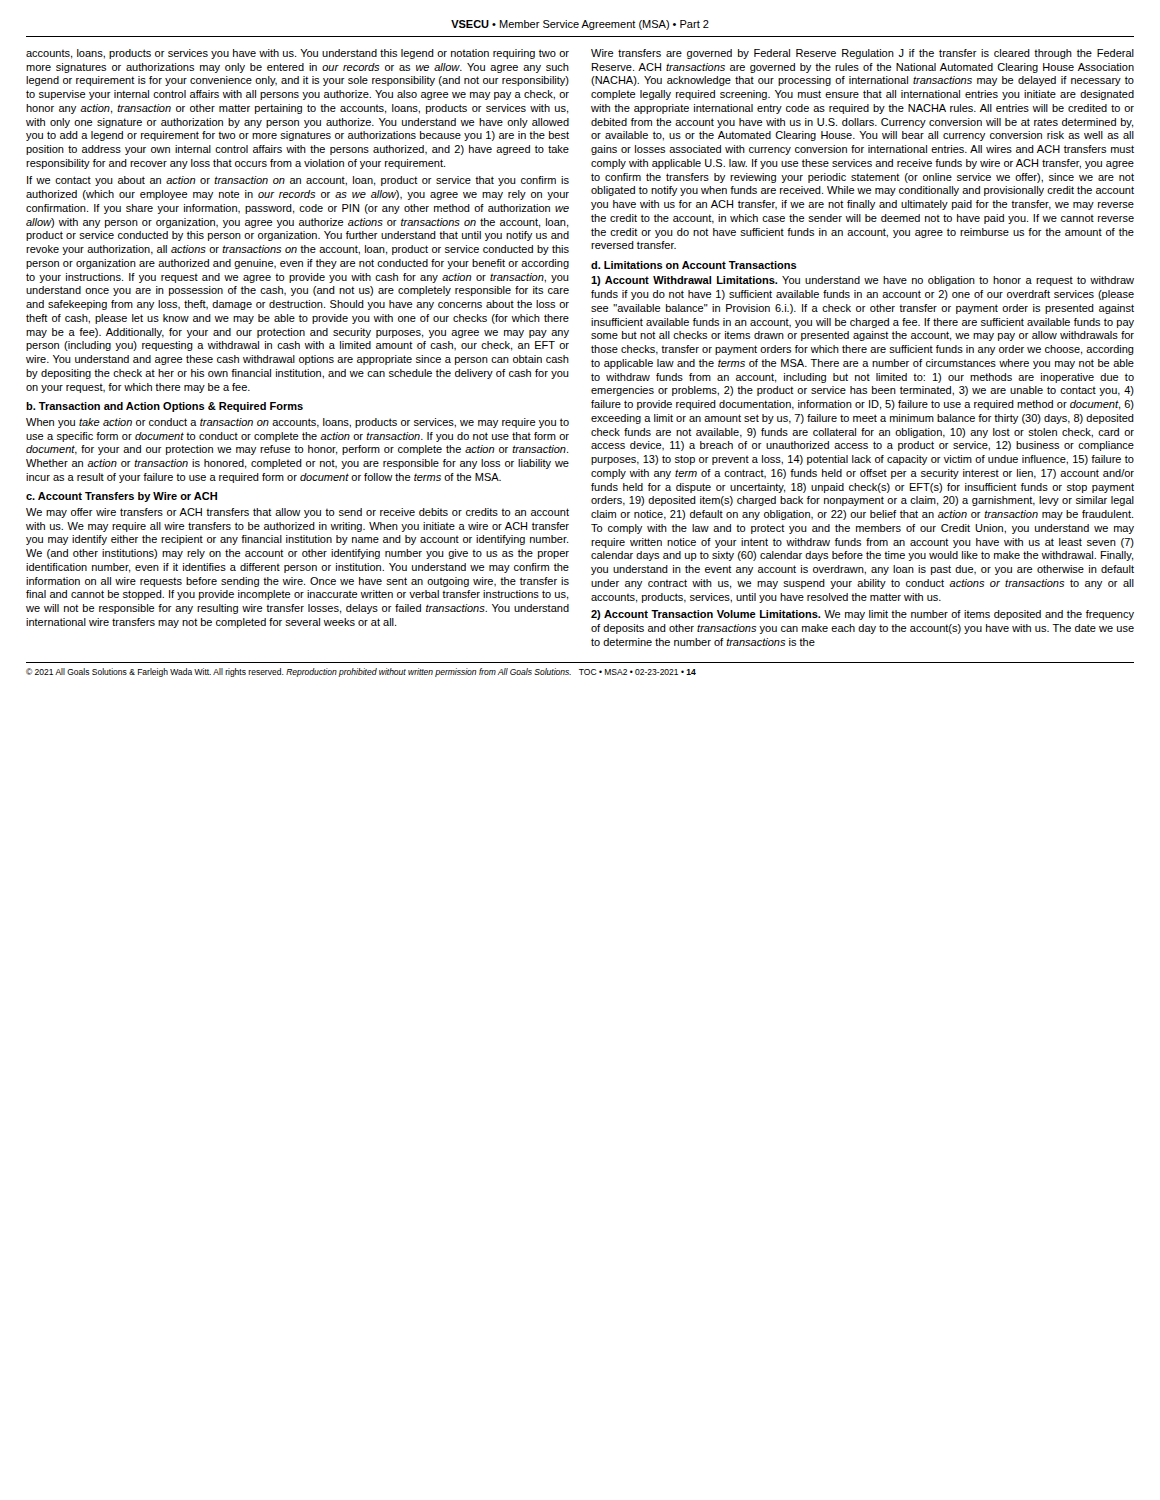VSECU • Member Service Agreement (MSA) • Part 2
accounts, loans, products or services you have with us. You understand this legend or notation requiring two or more signatures or authorizations may only be entered in our records or as we allow. You agree any such legend or requirement is for your convenience only, and it is your sole responsibility (and not our responsibility) to supervise your internal control affairs with all persons you authorize. You also agree we may pay a check, or honor any action, transaction or other matter pertaining to the accounts, loans, products or services with us, with only one signature or authorization by any person you authorize. You understand we have only allowed you to add a legend or requirement for two or more signatures or authorizations because you 1) are in the best position to address your own internal control affairs with the persons authorized, and 2) have agreed to take responsibility for and recover any loss that occurs from a violation of your requirement.
If we contact you about an action or transaction on an account, loan, product or service that you confirm is authorized (which our employee may note in our records or as we allow), you agree we may rely on your confirmation. If you share your information, password, code or PIN (or any other method of authorization we allow) with any person or organization, you agree you authorize actions or transactions on the account, loan, product or service conducted by this person or organization. You further understand that until you notify us and revoke your authorization, all actions or transactions on the account, loan, product or service conducted by this person or organization are authorized and genuine, even if they are not conducted for your benefit or according to your instructions. If you request and we agree to provide you with cash for any action or transaction, you understand once you are in possession of the cash, you (and not us) are completely responsible for its care and safekeeping from any loss, theft, damage or destruction. Should you have any concerns about the loss or theft of cash, please let us know and we may be able to provide you with one of our checks (for which there may be a fee). Additionally, for your and our protection and security purposes, you agree we may pay any person (including you) requesting a withdrawal in cash with a limited amount of cash, our check, an EFT or wire. You understand and agree these cash withdrawal options are appropriate since a person can obtain cash by depositing the check at her or his own financial institution, and we can schedule the delivery of cash for you on your request, for which there may be a fee.
b. Transaction and Action Options & Required Forms
When you take action or conduct a transaction on accounts, loans, products or services, we may require you to use a specific form or document to conduct or complete the action or transaction. If you do not use that form or document, for your and our protection we may refuse to honor, perform or complete the action or transaction. Whether an action or transaction is honored, completed or not, you are responsible for any loss or liability we incur as a result of your failure to use a required form or document or follow the terms of the MSA.
c. Account Transfers by Wire or ACH
We may offer wire transfers or ACH transfers that allow you to send or receive debits or credits to an account with us. We may require all wire transfers to be authorized in writing. When you initiate a wire or ACH transfer you may identify either the recipient or any financial institution by name and by account or identifying number. We (and other institutions) may rely on the account or other identifying number you give to us as the proper identification number, even if it identifies a different person or institution. You understand we may confirm the information on all wire requests before sending the wire. Once we have sent an outgoing wire, the transfer is final and cannot be stopped. If you provide incomplete or inaccurate written or verbal transfer instructions to us, we will not be responsible for any resulting wire transfer losses, delays or failed transactions. You understand international wire transfers may not be completed for several weeks or at all.
Wire transfers are governed by Federal Reserve Regulation J if the transfer is cleared through the Federal Reserve. ACH transactions are governed by the rules of the National Automated Clearing House Association (NACHA). You acknowledge that our processing of international transactions may be delayed if necessary to complete legally required screening. You must ensure that all international entries you initiate are designated with the appropriate international entry code as required by the NACHA rules. All entries will be credited to or debited from the account you have with us in U.S. dollars. Currency conversion will be at rates determined by, or available to, us or the Automated Clearing House. You will bear all currency conversion risk as well as all gains or losses associated with currency conversion for international entries. All wires and ACH transfers must comply with applicable U.S. law. If you use these services and receive funds by wire or ACH transfer, you agree to confirm the transfers by reviewing your periodic statement (or online service we offer), since we are not obligated to notify you when funds are received. While we may conditionally and provisionally credit the account you have with us for an ACH transfer, if we are not finally and ultimately paid for the transfer, we may reverse the credit to the account, in which case the sender will be deemed not to have paid you. If we cannot reverse the credit or you do not have sufficient funds in an account, you agree to reimburse us for the amount of the reversed transfer.
d. Limitations on Account Transactions
1) Account Withdrawal Limitations. You understand we have no obligation to honor a request to withdraw funds if you do not have 1) sufficient available funds in an account or 2) one of our overdraft services (please see "available balance" in Provision 6.i.). If a check or other transfer or payment order is presented against insufficient available funds in an account, you will be charged a fee. If there are sufficient available funds to pay some but not all checks or items drawn or presented against the account, we may pay or allow withdrawals for those checks, transfer or payment orders for which there are sufficient funds in any order we choose, according to applicable law and the terms of the MSA. There are a number of circumstances where you may not be able to withdraw funds from an account, including but not limited to: 1) our methods are inoperative due to emergencies or problems, 2) the product or service has been terminated, 3) we are unable to contact you, 4) failure to provide required documentation, information or ID, 5) failure to use a required method or document, 6) exceeding a limit or an amount set by us, 7) failure to meet a minimum balance for thirty (30) days, 8) deposited check funds are not available, 9) funds are collateral for an obligation, 10) any lost or stolen check, card or access device, 11) a breach of or unauthorized access to a product or service, 12) business or compliance purposes, 13) to stop or prevent a loss, 14) potential lack of capacity or victim of undue influence, 15) failure to comply with any term of a contract, 16) funds held or offset per a security interest or lien, 17) account and/or funds held for a dispute or uncertainty, 18) unpaid check(s) or EFT(s) for insufficient funds or stop payment orders, 19) deposited item(s) charged back for nonpayment or a claim, 20) a garnishment, levy or similar legal claim or notice, 21) default on any obligation, or 22) our belief that an action or transaction may be fraudulent. To comply with the law and to protect you and the members of our Credit Union, you understand we may require written notice of your intent to withdraw funds from an account you have with us at least seven (7) calendar days and up to sixty (60) calendar days before the time you would like to make the withdrawal. Finally, you understand in the event any account is overdrawn, any loan is past due, or you are otherwise in default under any contract with us, we may suspend your ability to conduct actions or transactions to any or all accounts, products, services, until you have resolved the matter with us.
2) Account Transaction Volume Limitations. We may limit the number of items deposited and the frequency of deposits and other transactions you can make each day to the account(s) you have with us. The date we use to determine the number of transactions is the
© 2021 All Goals Solutions & Farleigh Wada Witt. All rights reserved. Reproduction prohibited without written permission from All Goals Solutions. TOC • MSA2 • 02-23-2021 • 14